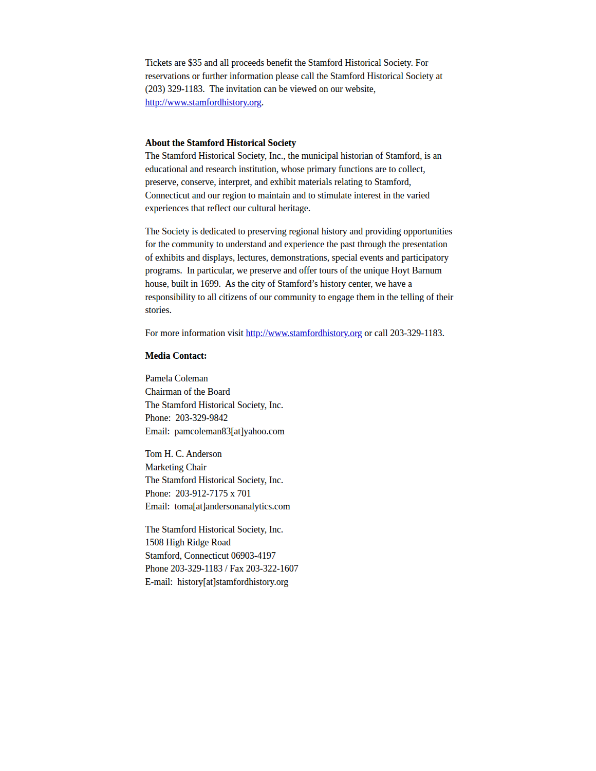Tickets are $35 and all proceeds benefit the Stamford Historical Society. For reservations or further information please call the Stamford Historical Society at (203) 329-1183. The invitation can be viewed on our website, http://www.stamfordhistory.org.
About the Stamford Historical Society
The Stamford Historical Society, Inc., the municipal historian of Stamford, is an educational and research institution, whose primary functions are to collect, preserve, conserve, interpret, and exhibit materials relating to Stamford, Connecticut and our region to maintain and to stimulate interest in the varied experiences that reflect our cultural heritage.
The Society is dedicated to preserving regional history and providing opportunities for the community to understand and experience the past through the presentation of exhibits and displays, lectures, demonstrations, special events and participatory programs. In particular, we preserve and offer tours of the unique Hoyt Barnum house, built in 1699. As the city of Stamford’s history center, we have a responsibility to all citizens of our community to engage them in the telling of their stories.
For more information visit http://www.stamfordhistory.org or call 203-329-1183.
Media Contact:
Pamela Coleman
Chairman of the Board
The Stamford Historical Society, Inc.
Phone: 203-329-9842
Email: pamcoleman83[at]yahoo.com
Tom H. C. Anderson
Marketing Chair
The Stamford Historical Society, Inc.
Phone: 203-912-7175 x 701
Email: toma[at]andersonanalytics.com
The Stamford Historical Society, Inc.
1508 High Ridge Road
Stamford, Connecticut 06903-4197
Phone 203-329-1183 / Fax 203-322-1607
E-mail: history[at]stamfordhistory.org